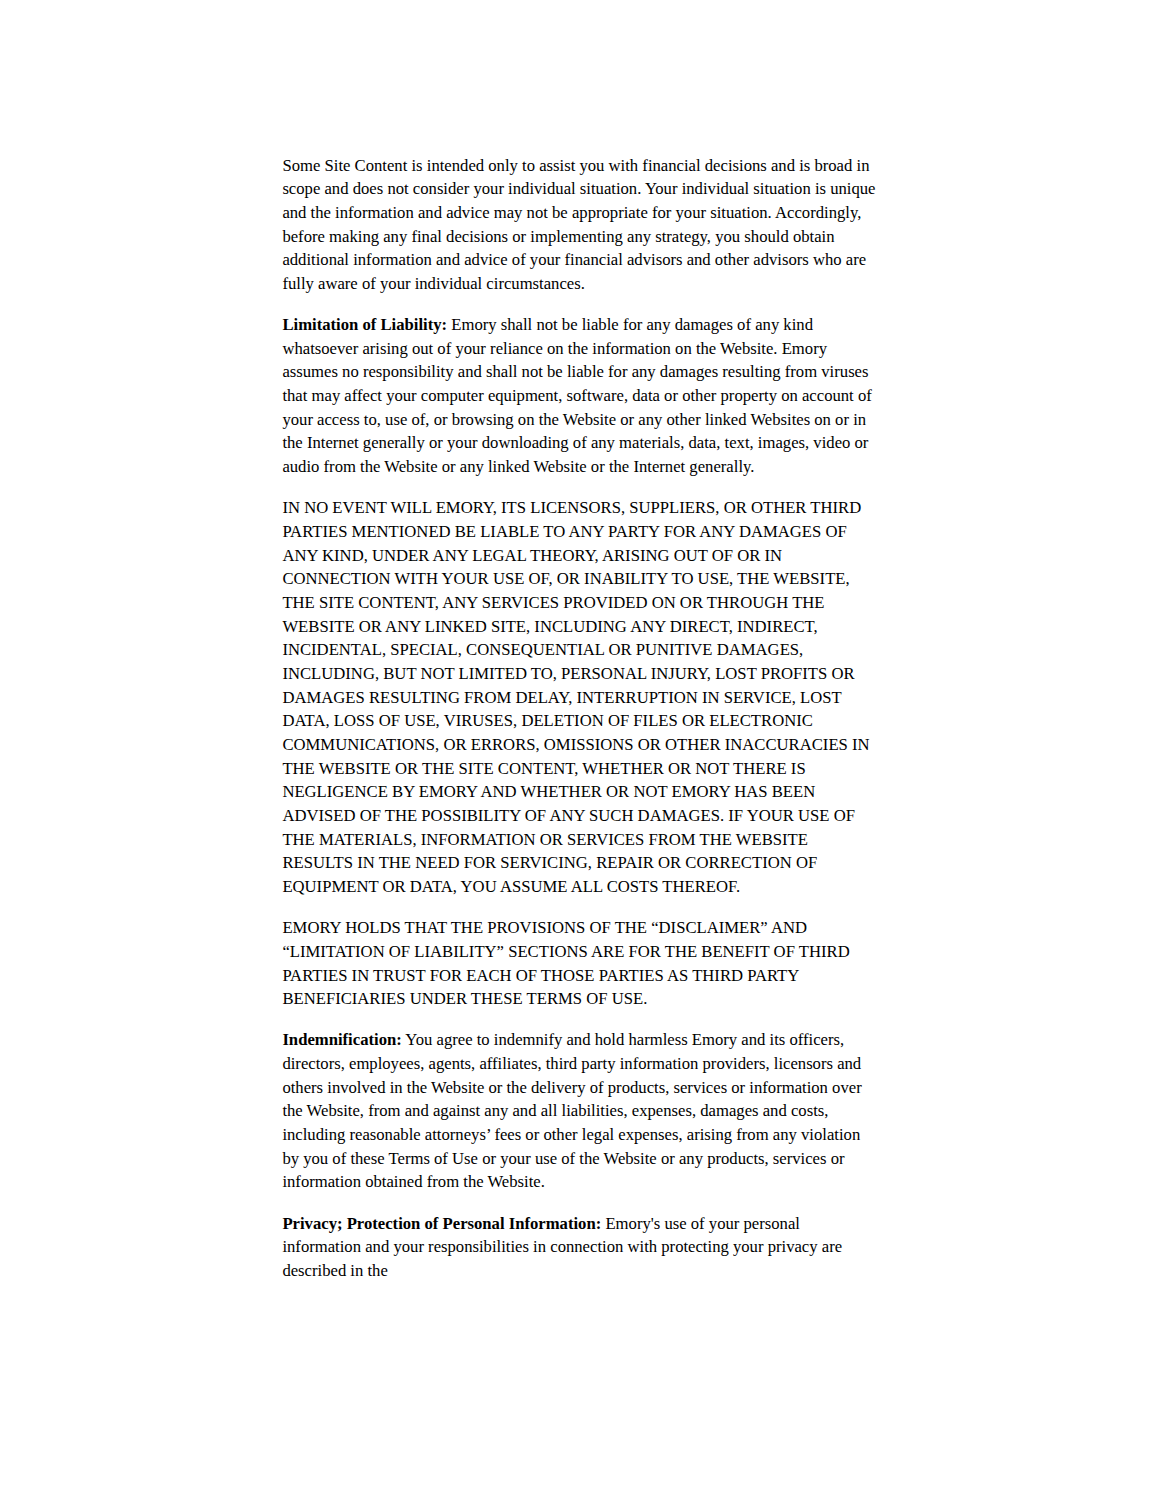Some Site Content is intended only to assist you with financial decisions and is broad in scope and does not consider your individual situation. Your individual situation is unique and the information and advice may not be appropriate for your situation. Accordingly, before making any final decisions or implementing any strategy, you should obtain additional information and advice of your financial advisors and other advisors who are fully aware of your individual circumstances.
Limitation of Liability: Emory shall not be liable for any damages of any kind whatsoever arising out of your reliance on the information on the Website. Emory assumes no responsibility and shall not be liable for any damages resulting from viruses that may affect your computer equipment, software, data or other property on account of your access to, use of, or browsing on the Website or any other linked Websites on or in the Internet generally or your downloading of any materials, data, text, images, video or audio from the Website or any linked Website or the Internet generally.
In no event will Emory, its licensors, suppliers, or other third parties mentioned be liable to any party for any damages of any kind, under any legal theory, arising out of or in connection with your use of, or inability to use, the Website, the Site Content, any services provided on or through the Website or any linked site, including any direct, indirect, incidental, special, consequential or punitive damages, including, but not limited to, personal injury, lost profits or damages resulting from delay, interruption in service, lost data, loss of use, viruses, deletion of files or electronic communications, or errors, omissions or other inaccuracies in the Website or the Site Content, whether or not there is negligence by Emory and whether or not Emory has been advised of the possibility of any such damages. If your use of the materials, information or services from the Website results in the need for servicing, repair or correction of equipment or data, you assume all costs thereof.
Emory holds that the provisions of the “Disclaimer” and “Limitation of Liability” sections are for the benefit of third parties in trust for each of those parties as third party beneficiaries under these Terms of Use.
Indemnification: You agree to indemnify and hold harmless Emory and its officers, directors, employees, agents, affiliates, third party information providers, licensors and others involved in the Website or the delivery of products, services or information over the Website, from and against any and all liabilities, expenses, damages and costs, including reasonable attorneys’ fees or other legal expenses, arising from any violation by you of these Terms of Use or your use of the Website or any products, services or information obtained from the Website.
Privacy; Protection of Personal Information: Emory's use of your personal information and your responsibilities in connection with protecting your privacy are described in the